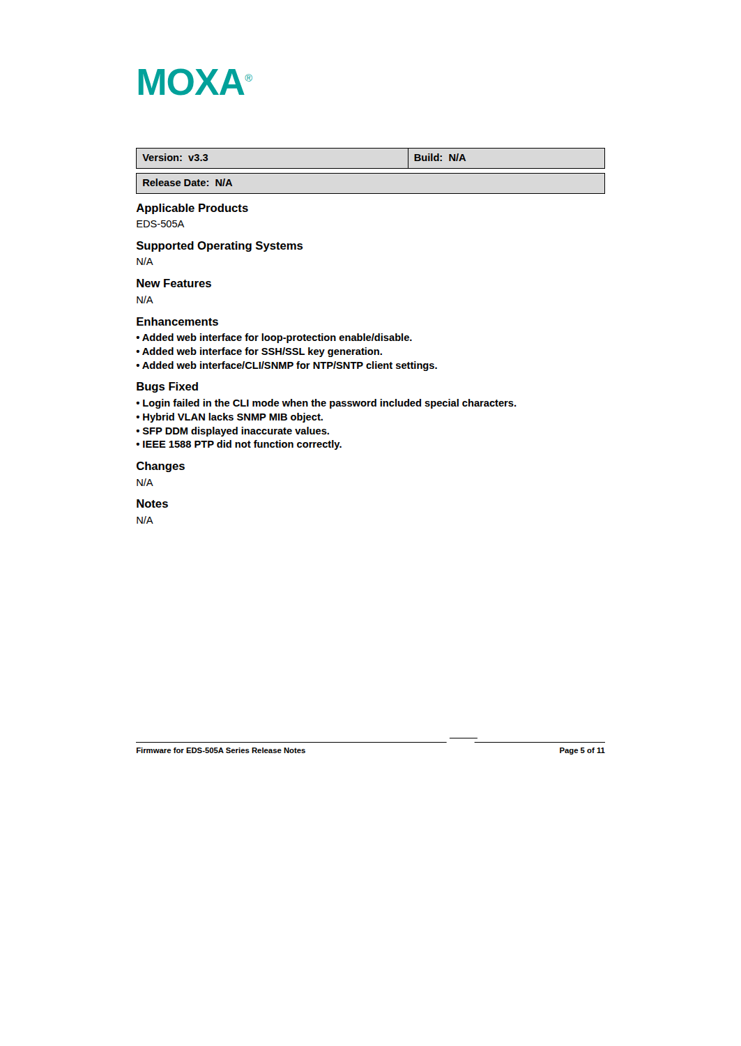MOXA®
| Version: v3.3 | Build: N/A |
| Release Date: N/A |
Applicable Products
EDS-505A
Supported Operating Systems
N/A
New Features
N/A
Enhancements
• Added web interface for loop-protection enable/disable.
• Added web interface for SSH/SSL key generation.
• Added web interface/CLI/SNMP for NTP/SNTP client settings.
Bugs Fixed
• Login failed in the CLI mode when the password included special characters.
• Hybrid VLAN lacks SNMP MIB object.
• SFP DDM displayed inaccurate values.
• IEEE 1588 PTP did not function correctly.
Changes
N/A
Notes
N/A
Firmware for EDS-505A Series Release Notes Page 5 of 11